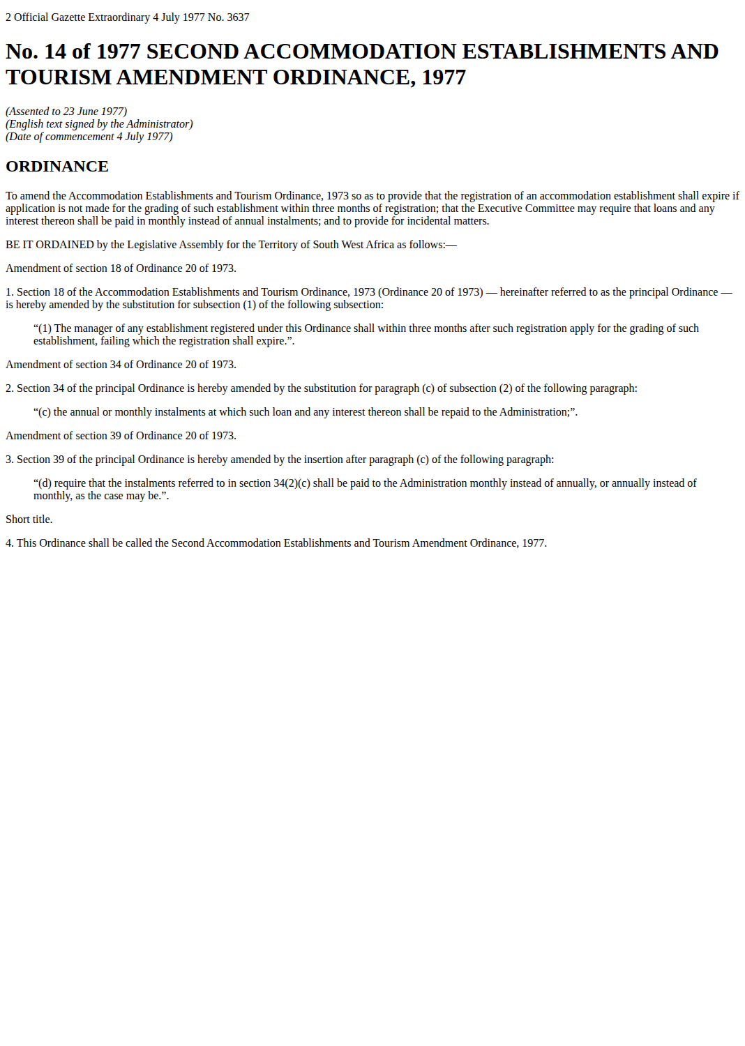2 Official Gazette Extraordinary 4 July 1977 No. 3637
No. 14 of 1977 SECOND ACCOMMODATION ESTABLISHMENTS AND TOURISM AMENDMENT ORDINANCE, 1977
(Assented to 23 June 1977)
(English text signed by the Administrator)
(Date of commencement 4 July 1977)
ORDINANCE
To amend the Accommodation Establishments and Tourism Ordinance, 1973 so as to provide that the registration of an accommodation establishment shall expire if application is not made for the grading of such establishment within three months of registration; that the Executive Committee may require that loans and any interest thereon shall be paid in monthly instead of annual instalments; and to provide for incidental matters.
BE IT ORDAINED by the Legislative Assembly for the Territory of South West Africa as follows:—
Amendment of section 18 of Ordinance 20 of 1973.
1. Section 18 of the Accommodation Establishments and Tourism Ordinance, 1973 (Ordinance 20 of 1973) — hereinafter referred to as the principal Ordinance — is hereby amended by the substitution for subsection (1) of the following subsection:
“(1) The manager of any establishment registered under this Ordinance shall within three months after such registration apply for the grading of such establishment, failing which the registration shall expire.”.
Amendment of section 34 of Ordinance 20 of 1973.
2. Section 34 of the principal Ordinance is hereby amended by the substitution for paragraph (c) of subsection (2) of the following paragraph:
“(c) the annual or monthly instalments at which such loan and any interest thereon shall be repaid to the Administration;”.
Amendment of section 39 of Ordinance 20 of 1973.
3. Section 39 of the principal Ordinance is hereby amended by the insertion after paragraph (c) of the following paragraph:
“(d) require that the instalments referred to in section 34(2)(c) shall be paid to the Administration monthly instead of annually, or annually instead of monthly, as the case may be.”.
Short title.
4. This Ordinance shall be called the Second Accommodation Establishments and Tourism Amendment Ordinance, 1977.